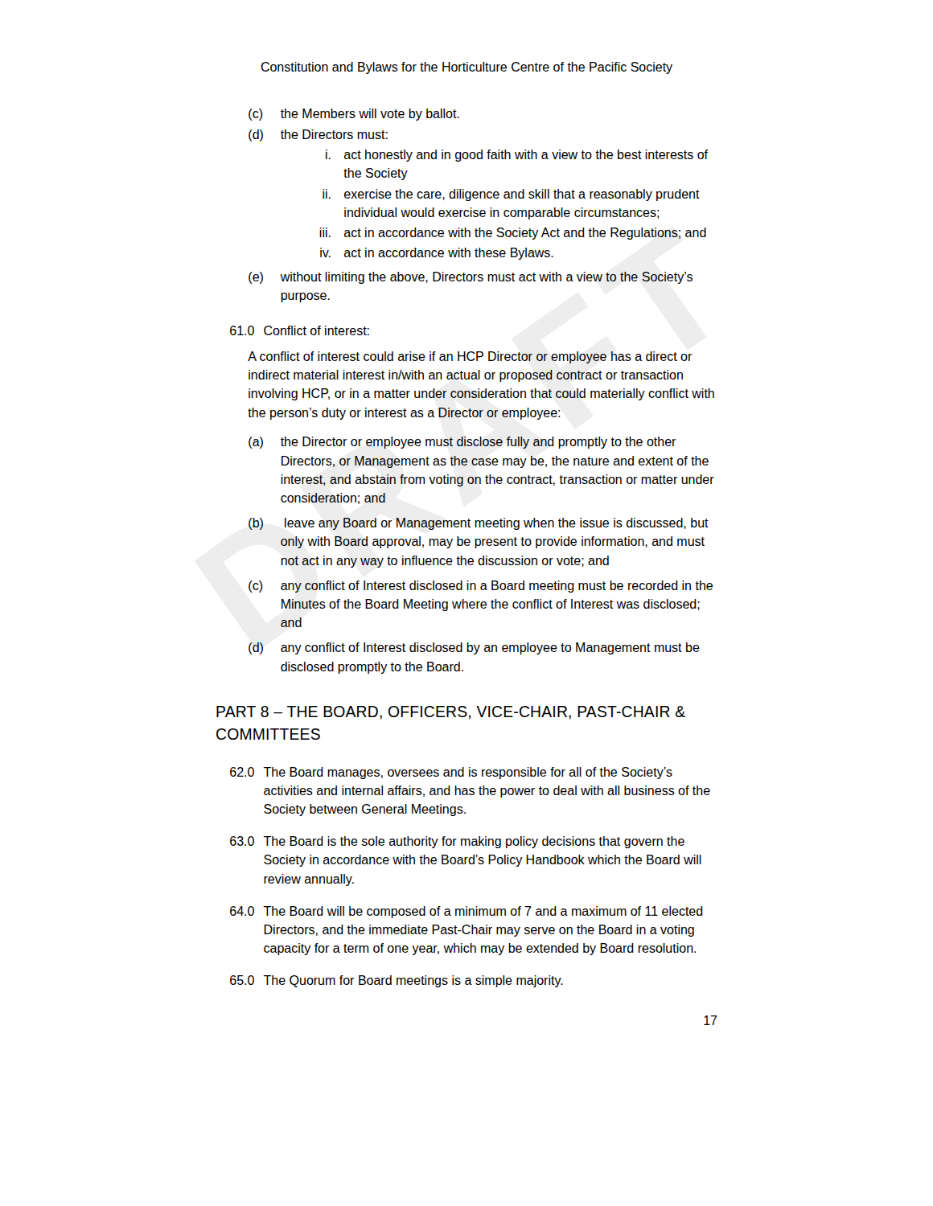DRAFT
Constitution and Bylaws for the Horticulture Centre of the Pacific Society
(c)
the Members will vote by ballot.
(d)
the Directors must:
i.
act honestly and in good faith with a view to the best interests of the Society
ii.
exercise the care, diligence and skill that a reasonably prudent individual would exercise in comparable circumstances;
iii.
act in accordance with the Society Act and the Regulations; and
iv.
act in accordance with these Bylaws.
(e)
without limiting the above, Directors must act with a view to the Society’s purpose.
61.0
Conflict of interest:
A conflict of interest could arise if an HCP Director or employee has a direct or indirect material interest in/with an actual or proposed contract or transaction involving HCP, or in a matter under consideration that could materially conflict with the person’s duty or interest as a Director or employee:
(a)
the Director or employee must disclose fully and promptly to the other Directors, or Management as the case may be, the nature and extent of the interest, and abstain from voting on the contract, transaction or matter under consideration; and
(b)
leave any Board or Management meeting when the issue is discussed, but only with Board approval, may be present to provide information, and must not act in any way to influence the discussion or vote; and
(c)
any conflict of Interest disclosed in a Board meeting must be recorded in the Minutes of the Board Meeting where the conflict of Interest was disclosed; and
(d)
any conflict of Interest disclosed by an employee to Management must be disclosed promptly to the Board.
PART 8 – THE BOARD, OFFICERS, VICE-CHAIR, PAST-CHAIR & COMMITTEES
62.0
The Board manages, oversees and is responsible for all of the Society’s activities and internal affairs, and has the power to deal with all business of the Society between General Meetings.
63.0
The Board is the sole authority for making policy decisions that govern the Society in accordance with the Board’s Policy Handbook which the Board will review annually.
64.0
The Board will be composed of a minimum of 7 and a maximum of 11 elected Directors, and the immediate Past-Chair may serve on the Board in a voting capacity for a term of one year, which may be extended by Board resolution.
65.0
The Quorum for Board meetings is a simple majority.
17